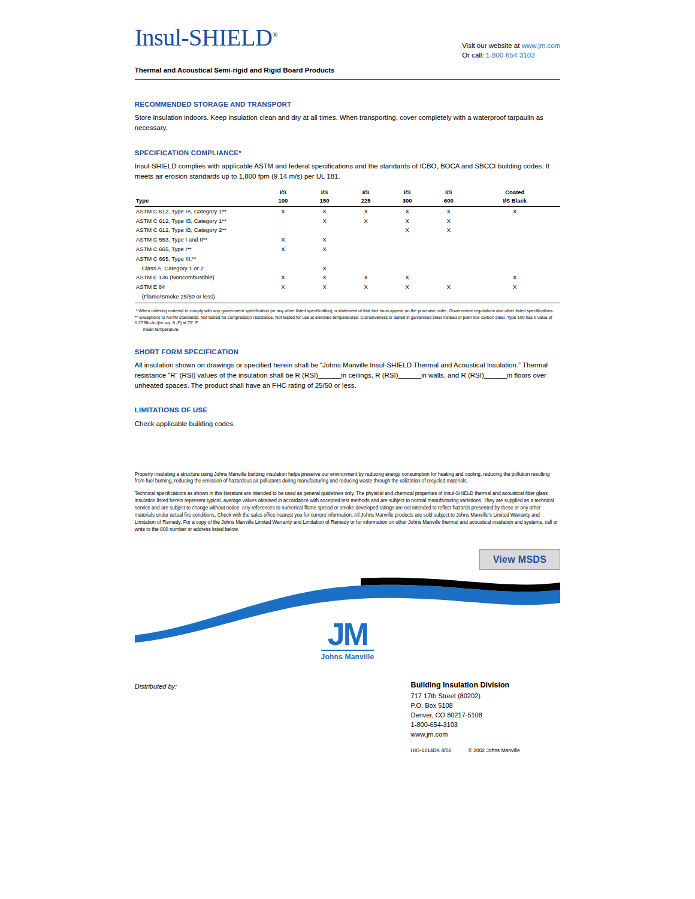Insul-SHIELD®
Visit our website at www.jm.com
Or call: 1-800-654-3103
Thermal and Acoustical Semi-rigid and Rigid Board Products
RECOMMENDED STORAGE AND TRANSPORT
Store insulation indoors. Keep insulation clean and dry at all times. When transporting, cover completely with a waterproof tarpaulin as necessary.
SPECIFICATION COMPLIANCE*
Insul-SHIELD complies with applicable ASTM and federal specifications and the standards of ICBO, BOCA and SBCCI building codes. It meets air erosion standards up to 1,800 fpm (9.14 m/s) per UL 181.
| | I/S | I/S | I/S | I/S | I/S | Coated |
| --- | --- | --- | --- | --- | --- | --- |
| Type | 100 | 150 | 225 | 300 | 600 | I/S Black |
| ASTM C 612, Type IA, Category 1** | X | X | X | X | X | X |
| ASTM C 612, Type IB, Category 1** | | X | X | X | X | |
| ASTM C 612, Type IB, Category 2** | | | | X | X | |
| ASTM C 553, Type I and II** | X | X | | | | |
| ASTM C 665, Type I** | X | X | | | | |
| ASTM C 665, Type III,** | | | | | | |
| Class A, Category 1 or 2 | | X | | | | |
| ASTM E 136 (Noncombustible) | X | X | X | X | | X |
| ASTM E 84 | X | X | X | X | X | X |
| (Flame/Smoke 25/50 or less) | | | | | | |
* When ordering material to comply with any government specification (or any other listed specification), a statement of that fact must appear on the purchase order. Government regulations and other listed specifications.
** Exceptions to ASTM standards: Not tested for compression resistance. Not tested for use at elevated temperatures. Corrosiveness is tested in galvanized steel instead of plain low-carbon steel. Type 100 has k value of 0.27 Btu-in./(hr.-sq. ft.-F) at 75° F
mean temperature.
SHORT FORM SPECIFICATION
All insulation shown on drawings or specified herein shall be “Johns Manville Insul-SHIELD Thermal and Acoustical Insulation.” Thermal resistance “R” (RSI) values of the insulation shall be R (RSI)______in ceilings, R (RSI)______in walls, and R (RSI)______in floors over unheated spaces. The product shall have an FHC rating of 25/50 or less.
LIMITATIONS OF USE
Check applicable building codes.
Properly insulating a structure using Johns Manville building insulation helps preserve our environment by reducing energy consumption for heating and cooling, reducing the pollution resulting from fuel burning, reducing the emission of hazardous air pollutants during manufacturing and reducing waste through the utilization of recycled materials.
Technical specifications as shown in this literature are intended to be used as general guidelines only. The physical and chemical properties of Insul-SHIELD thermal and acoustical fiber glass insulation listed herein represent typical, average values obtained in accordance with accepted test methods and are subject to normal manufacturing variations. They are supplied as a technical service and are subject to change without notice. Any references to numerical flame spread or smoke developed ratings are not intended to reflect hazards presented by these or any other materials under actual fire conditions. Check with the sales office nearest you for current information. All Johns Manville products are sold subject to Johns Manville’s Limited Warranty and Limitation of Remedy. For a copy of the Johns Manville Limited Warranty and Limitation of Remedy or for information on other Johns Manville thermal and acoustical insulation and systems, call or write to the 800 number or address listed below.
View MSDS
JM
Johns Manville
Distributed by:
Building Insulation Division
717 17th Street (80202)
P.O. Box 5108
Denver, CO 80217-5108
1-800-654-3103
www.jm.com
HIG-1214DK 8/02 © 2002 Johns Manville